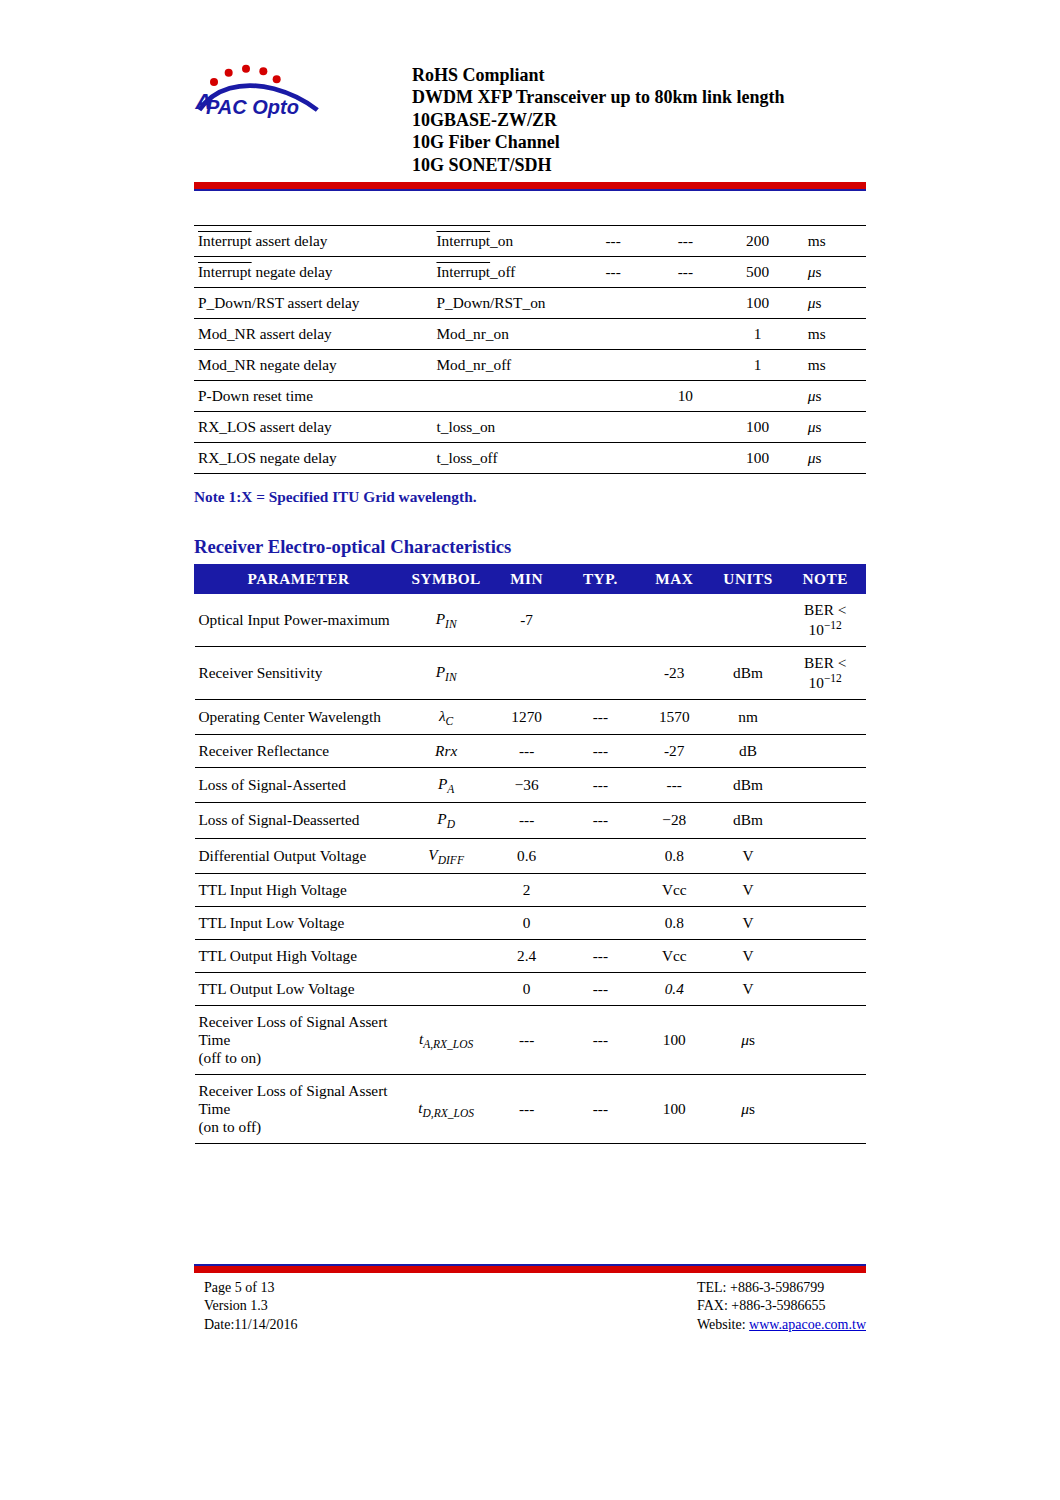PAC Opto A
RoHS Compliant
DWDM XFP Transceiver up to 80km link length
10GBASE-ZW/ZR
10G Fiber Channel
10G SONET/SDH
| Interrupt assert delay | Interrupt _on | --- | --- | 200 | ms |
| Interrupt negate delay | Interrupt _off | --- | --- | 500 | μ s |
| P_Down/RST assert delay | P_Down/RST_on | | | 100 | μ s |
| Mod_NR assert delay | Mod_nr_on | | | 1 | ms |
| Mod_NR negate delay | Mod_nr_off | | | 1 | ms |
| P-Down reset time | | | 10 | | μ s |
| RX_LOS assert delay | t_loss_on | | | 100 | μ s |
| RX_LOS negate delay | t_loss_off | | | 100 | μ s |
Note 1:X = Specified ITU Grid wavelength.
Receiver Electro-optical Characteristics
| PARAMETER | SYMBOL | MIN | TYP. | MAX | UNITS | NOTE |
| --- | --- | --- | --- | --- | --- | --- |
| Optical Input Power-maximum | P IN | -7 | | | | BER < 10 −12 |
| Receiver Sensitivity | P IN | | | -23 | dBm | BER < 10 −12 |
| Operating Center Wavelength | λ C | 1270 | --- | 1570 | nm | |
| Receiver Reflectance | Rrx | --- | --- | -27 | dB | |
| Loss of Signal-Asserted | P A | −36 | --- | --- | dBm | |
| Loss of Signal-Deasserted | P D | --- | --- | −28 | dBm | |
| Differential Output Voltage | V DIFF | 0.6 | | 0.8 | V | |
| TTL Input High Voltage | | 2 | | Vcc | V | |
| TTL Input Low Voltage | | 0 | | 0.8 | V | |
| TTL Output High Voltage | | 2.4 | --- | Vcc | V | |
| TTL Output Low Voltage | | 0 | --- | 0.4 | V | |
| Receiver Loss of Signal Assert Time (off to on) | t A,RX_LOS | --- | --- | 100 | μ s | |
| Receiver Loss of Signal Assert Time (on to off) | t D,RX_LOS | --- | --- | 100 | μ s | |
Page 5 of 13
Version 1.3
Date:11/14/2016
TEL: +886-3-5986799
FAX: +886-3-5986655
Website: www.apacoe.com.tw